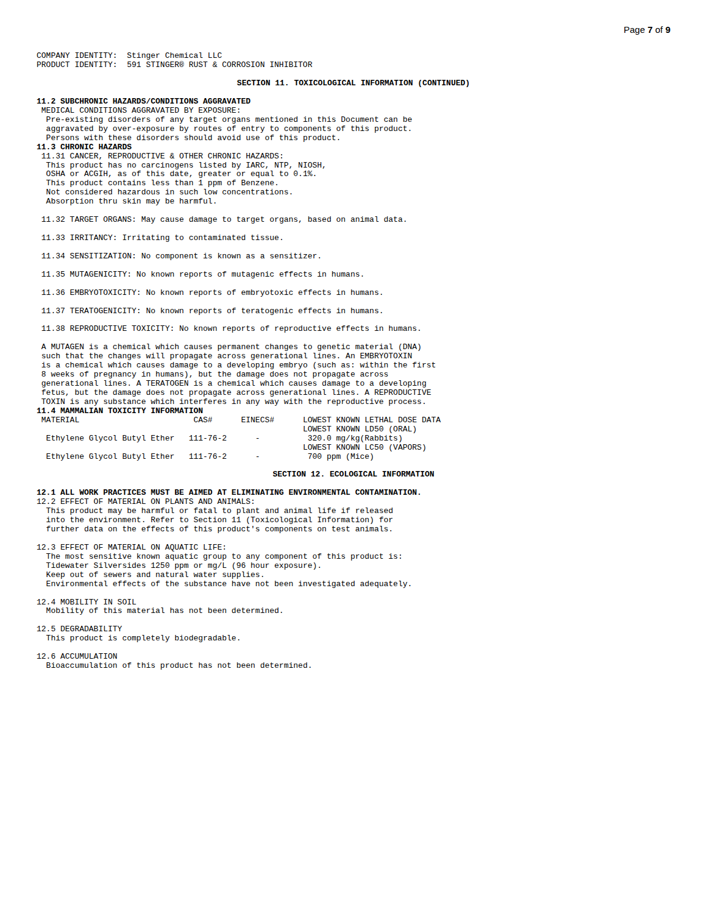Page 7 of 9
COMPANY IDENTITY:  Stinger Chemical LLC
PRODUCT IDENTITY:  591 STINGER® RUST & CORROSION INHIBITOR
SECTION 11. TOXICOLOGICAL INFORMATION (CONTINUED)
11.2 SUBCHRONIC HAZARDS/CONDITIONS AGGRAVATED
 MEDICAL CONDITIONS AGGRAVATED BY EXPOSURE:
  Pre-existing disorders of any target organs mentioned in this Document can be
  aggravated by over-exposure by routes of entry to components of this product.
  Persons with these disorders should avoid use of this product.
11.3 CHRONIC HAZARDS
 11.31 CANCER, REPRODUCTIVE & OTHER CHRONIC HAZARDS:
  This product has no carcinogens listed by IARC, NTP, NIOSH,
  OSHA or ACGIH, as of this date, greater or equal to 0.1%.
  This product contains less than 1 ppm of Benzene.
  Not considered hazardous in such low concentrations.
  Absorption thru skin may be harmful.

 11.32 TARGET ORGANS: May cause damage to target organs, based on animal data.

 11.33 IRRITANCY: Irritating to contaminated tissue.

 11.34 SENSITIZATION: No component is known as a sensitizer.

 11.35 MUTAGENICITY: No known reports of mutagenic effects in humans.

 11.36 EMBRYOTOXICITY: No known reports of embryotoxic effects in humans.

 11.37 TERATOGENICITY: No known reports of teratogenic effects in humans.

 11.38 REPRODUCTIVE TOXICITY: No known reports of reproductive effects in humans.

 A MUTAGEN is a chemical which causes permanent changes to genetic material (DNA)
 such that the changes will propagate across generational lines. An EMBRYOTOXIN
 is a chemical which causes damage to a developing embryo (such as: within the first
 8 weeks of pregnancy in humans), but the damage does not propagate across
 generational lines. A TERATOGEN is a chemical which causes damage to a developing
 fetus, but the damage does not propagate across generational lines. A REPRODUCTIVE
 TOXIN is any substance which interferes in any way with the reproductive process.
11.4 MAMMALIAN TOXICITY INFORMATION
 MATERIAL                        CAS#      EINECS#      LOWEST KNOWN LETHAL DOSE DATA
                                                        LOWEST KNOWN LD50 (ORAL)
  Ethylene Glycol Butyl Ether   111-76-2      -          320.0 mg/kg(Rabbits)
                                                        LOWEST KNOWN LC50 (VAPORS)
  Ethylene Glycol Butyl Ether   111-76-2      -          700 ppm (Mice)
SECTION 12. ECOLOGICAL INFORMATION
12.1 ALL WORK PRACTICES MUST BE AIMED AT ELIMINATING ENVIRONMENTAL CONTAMINATION.
12.2 EFFECT OF MATERIAL ON PLANTS AND ANIMALS:
  This product may be harmful or fatal to plant and animal life if released
  into the environment. Refer to Section 11 (Toxicological Information) for
  further data on the effects of this product's components on test animals.

12.3 EFFECT OF MATERIAL ON AQUATIC LIFE:
  The most sensitive known aquatic group to any component of this product is:
  Tidewater Silversides 1250 ppm or mg/L (96 hour exposure).
  Keep out of sewers and natural water supplies.
  Environmental effects of the substance have not been investigated adequately.

12.4 MOBILITY IN SOIL
  Mobility of this material has not been determined.

12.5 DEGRADABILITY
  This product is completely biodegradable.

12.6 ACCUMULATION
  Bioaccumulation of this product has not been determined.